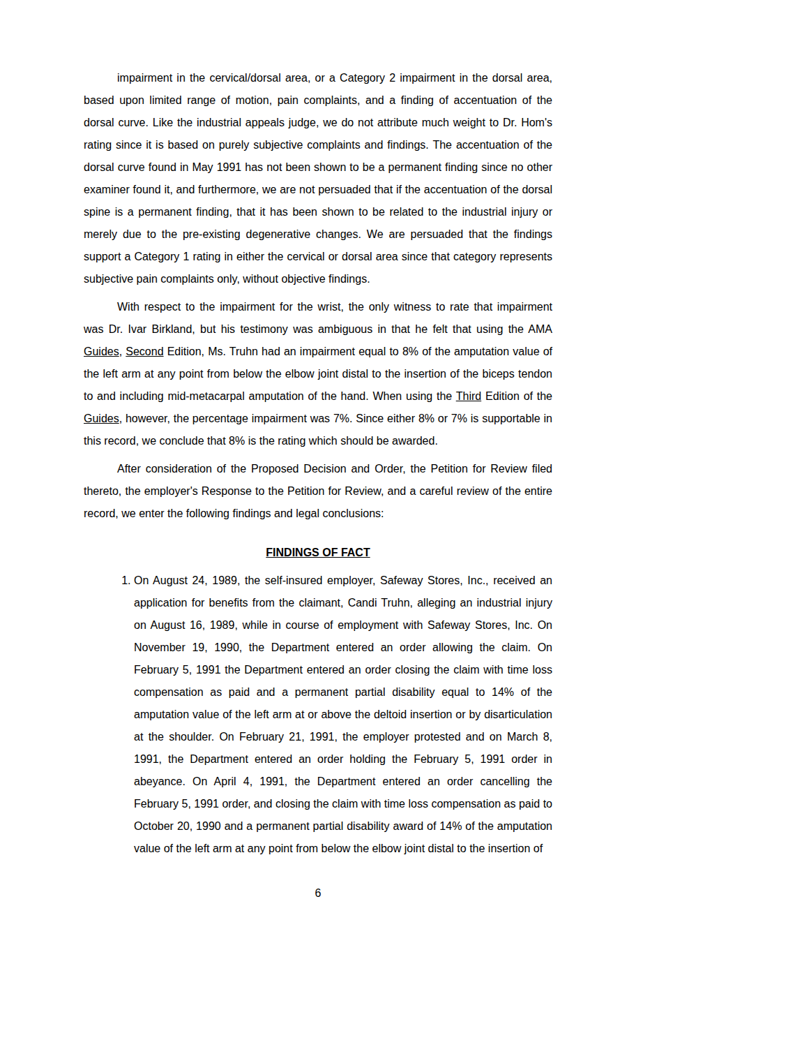impairment in the cervical/dorsal area, or a Category 2 impairment in the dorsal area, based upon limited range of motion, pain complaints, and a finding of accentuation of the dorsal curve. Like the industrial appeals judge, we do not attribute much weight to Dr. Hom's rating since it is based on purely subjective complaints and findings. The accentuation of the dorsal curve found in May 1991 has not been shown to be a permanent finding since no other examiner found it, and furthermore, we are not persuaded that if the accentuation of the dorsal spine is a permanent finding, that it has been shown to be related to the industrial injury or merely due to the pre-existing degenerative changes. We are persuaded that the findings support a Category 1 rating in either the cervical or dorsal area since that category represents subjective pain complaints only, without objective findings.
With respect to the impairment for the wrist, the only witness to rate that impairment was Dr. Ivar Birkland, but his testimony was ambiguous in that he felt that using the AMA Guides, Second Edition, Ms. Truhn had an impairment equal to 8% of the amputation value of the left arm at any point from below the elbow joint distal to the insertion of the biceps tendon to and including mid-metacarpal amputation of the hand. When using the Third Edition of the Guides, however, the percentage impairment was 7%. Since either 8% or 7% is supportable in this record, we conclude that 8% is the rating which should be awarded.
After consideration of the Proposed Decision and Order, the Petition for Review filed thereto, the employer's Response to the Petition for Review, and a careful review of the entire record, we enter the following findings and legal conclusions:
FINDINGS OF FACT
On August 24, 1989, the self-insured employer, Safeway Stores, Inc., received an application for benefits from the claimant, Candi Truhn, alleging an industrial injury on August 16, 1989, while in course of employment with Safeway Stores, Inc. On November 19, 1990, the Department entered an order allowing the claim. On February 5, 1991 the Department entered an order closing the claim with time loss compensation as paid and a permanent partial disability equal to 14% of the amputation value of the left arm at or above the deltoid insertion or by disarticulation at the shoulder. On February 21, 1991, the employer protested and on March 8, 1991, the Department entered an order holding the February 5, 1991 order in abeyance. On April 4, 1991, the Department entered an order cancelling the February 5, 1991 order, and closing the claim with time loss compensation as paid to October 20, 1990 and a permanent partial disability award of 14% of the amputation value of the left arm at any point from below the elbow joint distal to the insertion of
6